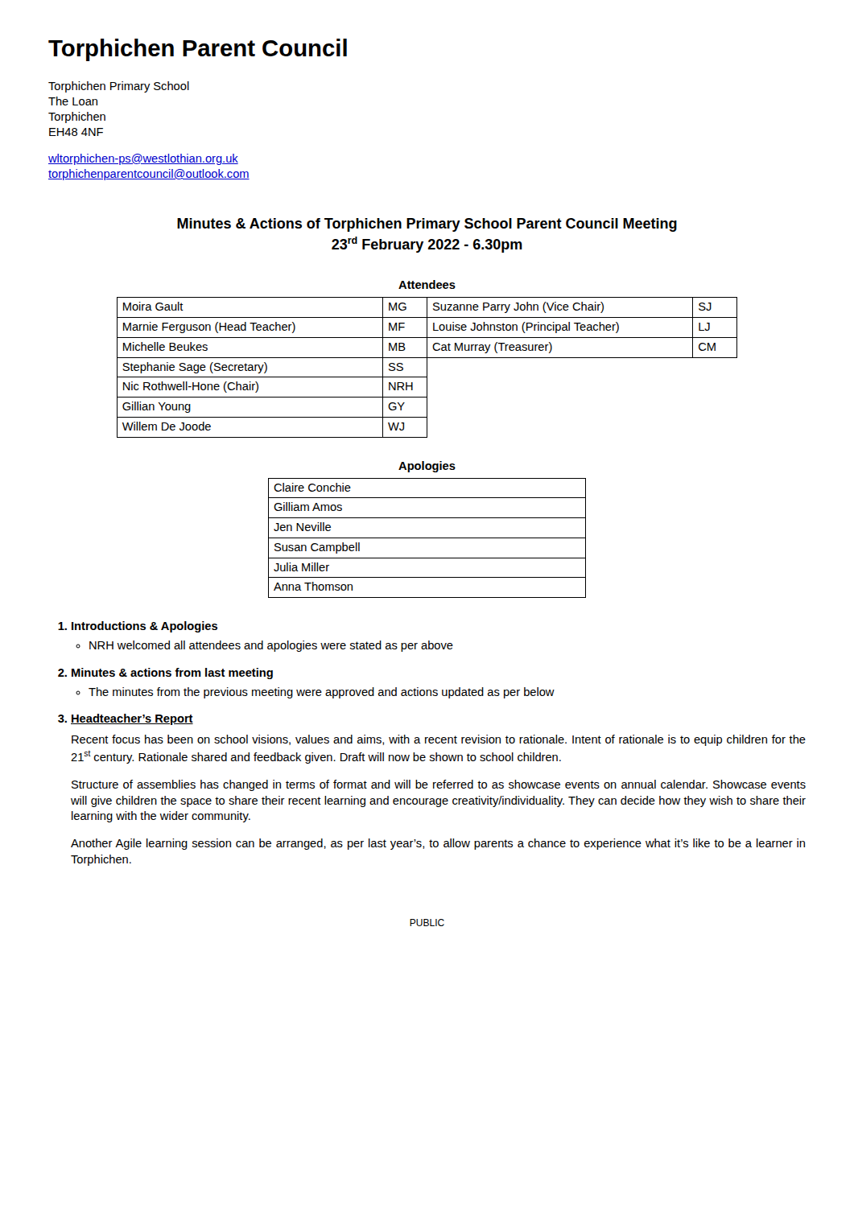Torphichen Parent Council
Torphichen Primary School
The Loan
Torphichen
EH48 4NF
wltorphichen-ps@westlothian.org.uk
torphichenparentcouncil@outlook.com
Minutes & Actions of Torphichen Primary School Parent Council Meeting
23rd February 2022 - 6.30pm
Attendees
| Moira Gault | MG | Suzanne Parry John (Vice Chair) | SJ |
| Marnie Ferguson (Head Teacher) | MF | Louise Johnston (Principal Teacher) | LJ |
| Michelle Beukes | MB | Cat Murray (Treasurer) | CM |
| Stephanie Sage (Secretary) | SS | | |
| Nic Rothwell-Hone (Chair) | NRH | | |
| Gillian Young | GY | | |
| Willem De Joode | WJ | | |
Apologies
| Claire Conchie |
| Gilliam Amos |
| Jen Neville |
| Susan Campbell |
| Julia Miller |
| Anna Thomson |
Introductions & Apologies
NRH welcomed all attendees and apologies were stated as per above
Minutes & actions from last meeting
The minutes from the previous meeting were approved and actions updated as per below
Headteacher’s Report
Recent focus has been on school visions, values and aims, with a recent revision to rationale. Intent of rationale is to equip children for the 21st century. Rationale shared and feedback given. Draft will now be shown to school children.
Structure of assemblies has changed in terms of format and will be referred to as showcase events on annual calendar. Showcase events will give children the space to share their recent learning and encourage creativity/individuality. They can decide how they wish to share their learning with the wider community.
Another Agile learning session can be arranged, as per last year’s, to allow parents a chance to experience what it’s like to be a learner in Torphichen.
PUBLIC